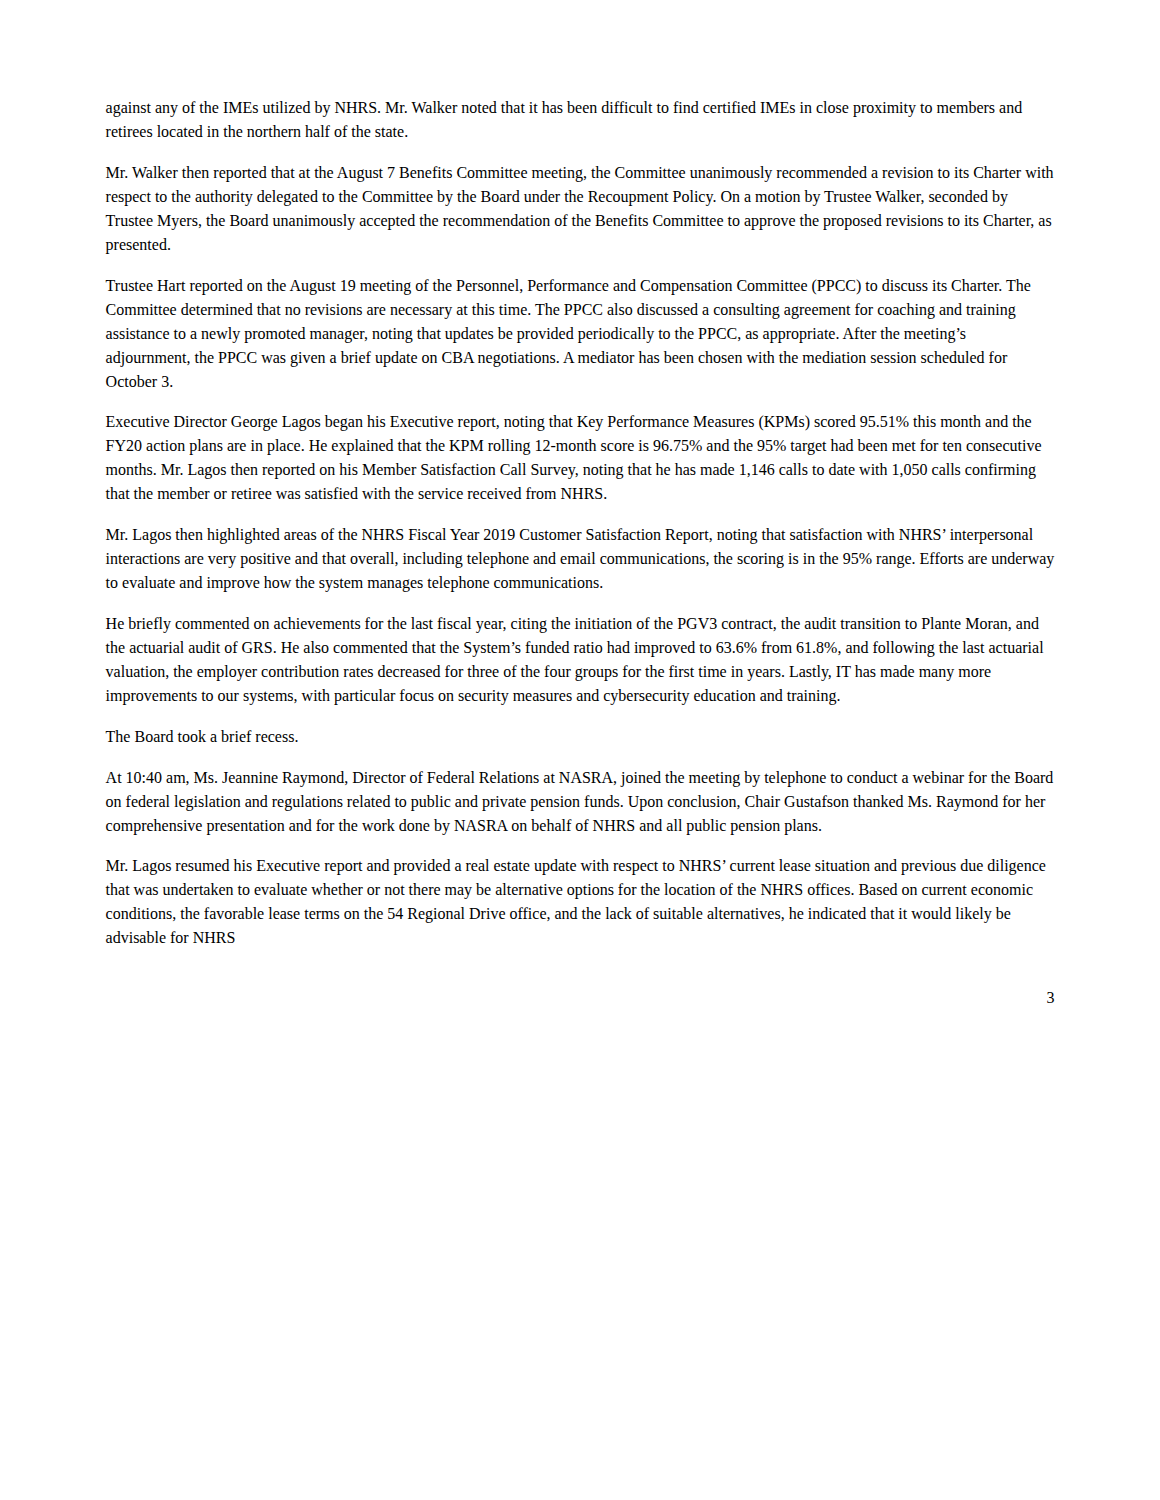against any of the IMEs utilized by NHRS. Mr. Walker noted that it has been difficult to find certified IMEs in close proximity to members and retirees located in the northern half of the state.
Mr. Walker then reported that at the August 7 Benefits Committee meeting, the Committee unanimously recommended a revision to its Charter with respect to the authority delegated to the Committee by the Board under the Recoupment Policy. On a motion by Trustee Walker, seconded by Trustee Myers, the Board unanimously accepted the recommendation of the Benefits Committee to approve the proposed revisions to its Charter, as presented.
Trustee Hart reported on the August 19 meeting of the Personnel, Performance and Compensation Committee (PPCC) to discuss its Charter. The Committee determined that no revisions are necessary at this time. The PPCC also discussed a consulting agreement for coaching and training assistance to a newly promoted manager, noting that updates be provided periodically to the PPCC, as appropriate. After the meeting’s adjournment, the PPCC was given a brief update on CBA negotiations. A mediator has been chosen with the mediation session scheduled for October 3.
Executive Director George Lagos began his Executive report, noting that Key Performance Measures (KPMs) scored 95.51% this month and the FY20 action plans are in place. He explained that the KPM rolling 12-month score is 96.75% and the 95% target had been met for ten consecutive months. Mr. Lagos then reported on his Member Satisfaction Call Survey, noting that he has made 1,146 calls to date with 1,050 calls confirming that the member or retiree was satisfied with the service received from NHRS.
Mr. Lagos then highlighted areas of the NHRS Fiscal Year 2019 Customer Satisfaction Report, noting that satisfaction with NHRS’ interpersonal interactions are very positive and that overall, including telephone and email communications, the scoring is in the 95% range. Efforts are underway to evaluate and improve how the system manages telephone communications.
He briefly commented on achievements for the last fiscal year, citing the initiation of the PGV3 contract, the audit transition to Plante Moran, and the actuarial audit of GRS. He also commented that the System’s funded ratio had improved to 63.6% from 61.8%, and following the last actuarial valuation, the employer contribution rates decreased for three of the four groups for the first time in years. Lastly, IT has made many more improvements to our systems, with particular focus on security measures and cybersecurity education and training.
The Board took a brief recess.
At 10:40 am, Ms. Jeannine Raymond, Director of Federal Relations at NASRA, joined the meeting by telephone to conduct a webinar for the Board on federal legislation and regulations related to public and private pension funds. Upon conclusion, Chair Gustafson thanked Ms. Raymond for her comprehensive presentation and for the work done by NASRA on behalf of NHRS and all public pension plans.
Mr. Lagos resumed his Executive report and provided a real estate update with respect to NHRS’ current lease situation and previous due diligence that was undertaken to evaluate whether or not there may be alternative options for the location of the NHRS offices. Based on current economic conditions, the favorable lease terms on the 54 Regional Drive office, and the lack of suitable alternatives, he indicated that it would likely be advisable for NHRS
3